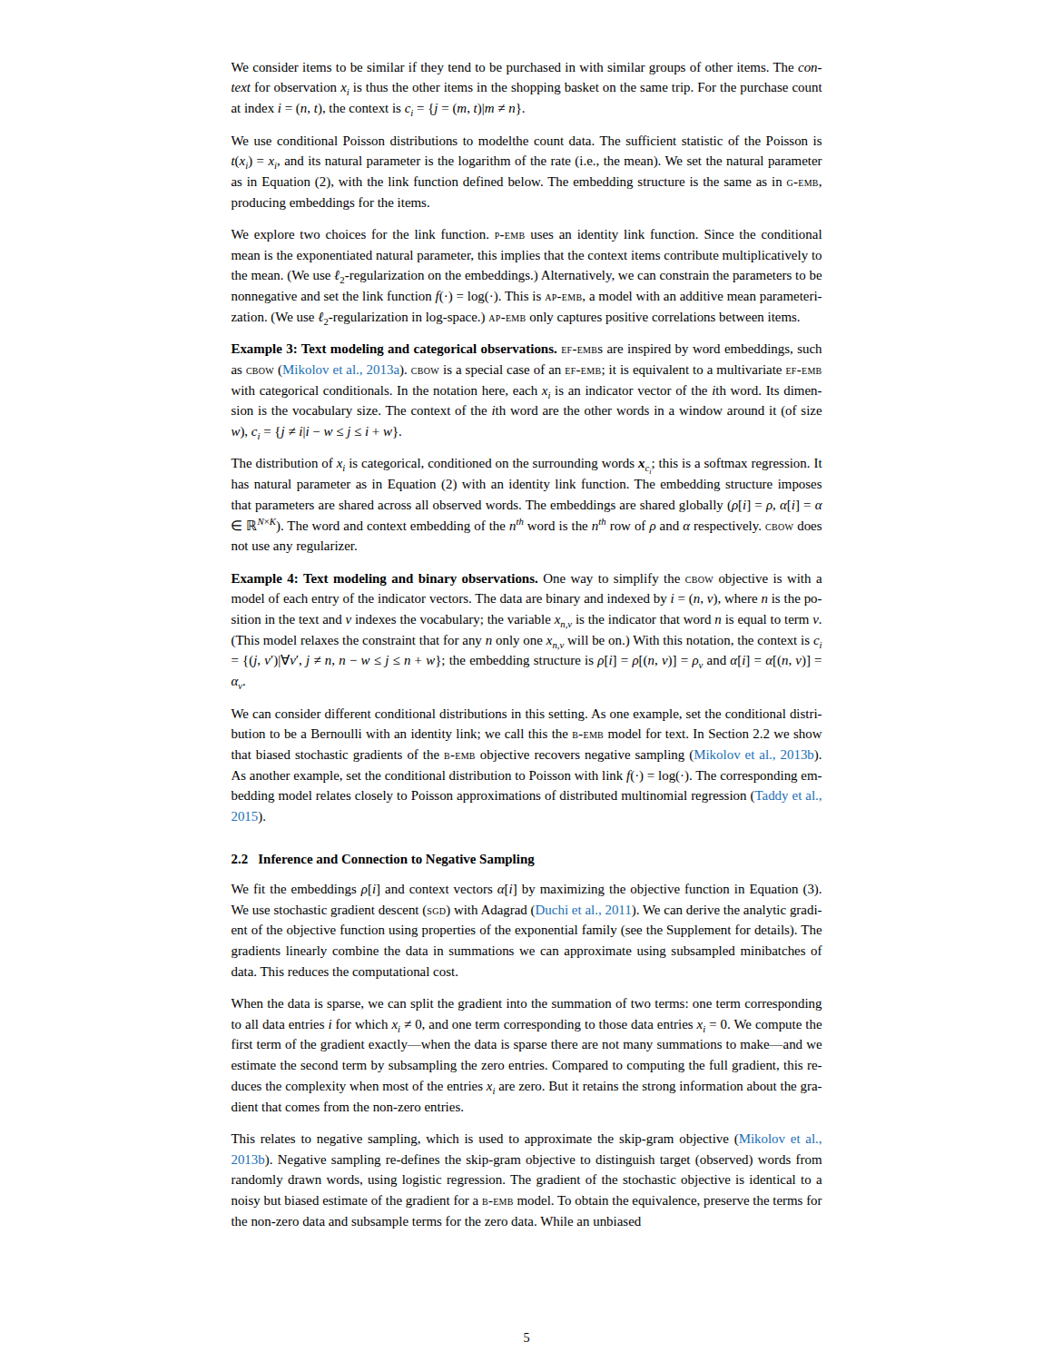We consider items to be similar if they tend to be purchased in with similar groups of other items. The context for observation xi is thus the other items in the shopping basket on the same trip. For the purchase count at index i = (n, t), the context is ci = {j = (m, t)|m ≠ n}.
We use conditional Poisson distributions to modelthe count data. The sufficient statistic of the Poisson is t(xi) = xi, and its natural parameter is the logarithm of the rate (i.e., the mean). We set the natural parameter as in Equation (2), with the link function defined below. The embedding structure is the same as in g-emb, producing embeddings for the items.
We explore two choices for the link function. p-emb uses an identity link function. Since the conditional mean is the exponentiated natural parameter, this implies that the context items contribute multiplicatively to the mean. (We use ℓ2-regularization on the embeddings.) Alternatively, we can constrain the parameters to be nonnegative and set the link function f(·) = log(·). This is ap-emb, a model with an additive mean parameterization. (We use ℓ2-regularization in log-space.) ap-emb only captures positive correlations between items.
Example 3: Text modeling and categorical observations. ef-embs are inspired by word embeddings, such as cbow (Mikolov et al., 2013a). cbow is a special case of an ef-emb; it is equivalent to a multivariate ef-emb with categorical conditionals. In the notation here, each xi is an indicator vector of the ith word. Its dimension is the vocabulary size. The context of the ith word are the other words in a window around it (of size w), ci = {j ≠ i|i − w ≤ j ≤ i + w}.
The distribution of xi is categorical, conditioned on the surrounding words xci; this is a softmax regression. It has natural parameter as in Equation (2) with an identity link function. The embedding structure imposes that parameters are shared across all observed words. The embeddings are shared globally (ρ[i] = ρ, α[i] = α ∈ ℝN×K). The word and context embedding of the nth word is the nth row of ρ and α respectively. cbow does not use any regularizer.
Example 4: Text modeling and binary observations. One way to simplify the cbow objective is with a model of each entry of the indicator vectors. The data are binary and indexed by i = (n, v), where n is the position in the text and v indexes the vocabulary; the variable xn,v is the indicator that word n is equal to term v. (This model relaxes the constraint that for any n only one xn,v will be on.) With this notation, the context is ci = {(j, v′)|∀v′, j ≠ n, n − w ≤ j ≤ n + w}; the embedding structure is ρ[i] = ρ[(n, v)] = ρv and α[i] = α[(n, v)] = αv.
We can consider different conditional distributions in this setting. As one example, set the conditional distribution to be a Bernoulli with an identity link; we call this the b-emb model for text. In Section 2.2 we show that biased stochastic gradients of the b-emb objective recovers negative sampling (Mikolov et al., 2013b). As another example, set the conditional distribution to Poisson with link f(·) = log(·). The corresponding embedding model relates closely to Poisson approximations of distributed multinomial regression (Taddy et al., 2015).
2.2 Inference and Connection to Negative Sampling
We fit the embeddings ρ[i] and context vectors α[i] by maximizing the objective function in Equation (3). We use stochastic gradient descent (sgd) with Adagrad (Duchi et al., 2011). We can derive the analytic gradient of the objective function using properties of the exponential family (see the Supplement for details). The gradients linearly combine the data in summations we can approximate using subsampled minibatches of data. This reduces the computational cost.
When the data is sparse, we can split the gradient into the summation of two terms: one term corresponding to all data entries i for which xi ≠ 0, and one term corresponding to those data entries xi = 0. We compute the first term of the gradient exactly—when the data is sparse there are not many summations to make—and we estimate the second term by subsampling the zero entries. Compared to computing the full gradient, this reduces the complexity when most of the entries xi are zero. But it retains the strong information about the gradient that comes from the non-zero entries.
This relates to negative sampling, which is used to approximate the skip-gram objective (Mikolov et al., 2013b). Negative sampling re-defines the skip-gram objective to distinguish target (observed) words from randomly drawn words, using logistic regression. The gradient of the stochastic objective is identical to a noisy but biased estimate of the gradient for a b-emb model. To obtain the equivalence, preserve the terms for the non-zero data and subsample terms for the zero data. While an unbiased
5